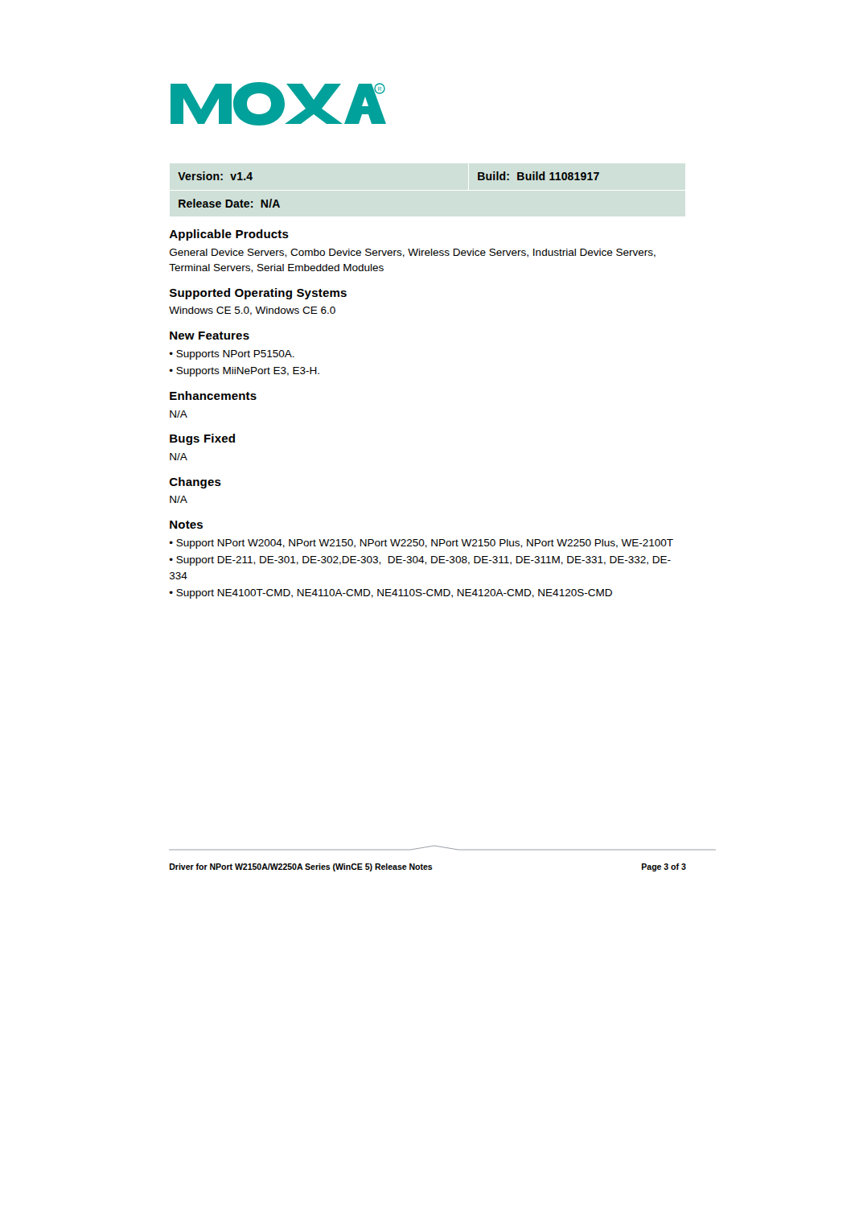R
| Version: v1.4 | Build: Build 11081917 |
| Release Date: N/A |
Applicable Products
General Device Servers, Combo Device Servers, Wireless Device Servers, Industrial Device Servers, Terminal Servers, Serial Embedded Modules
Supported Operating Systems
Windows CE 5.0, Windows CE 6.0
New Features
• Supports NPort P5150A.
• Supports MiiNePort E3, E3-H.
Enhancements
N/A
Bugs Fixed
N/A
Changes
N/A
Notes
• Support NPort W2004, NPort W2150, NPort W2250, NPort W2150 Plus, NPort W2250 Plus, WE-2100T
• Support DE-211, DE-301, DE-302,DE-303, DE-304, DE-308, DE-311, DE-311M, DE-331, DE-332, DE-334
• Support NE4100T-CMD, NE4110A-CMD, NE4110S-CMD, NE4120A-CMD, NE4120S-CMD
Driver for NPort W2150A/W2250A Series (WinCE 5) Release Notes Page 3 of 3